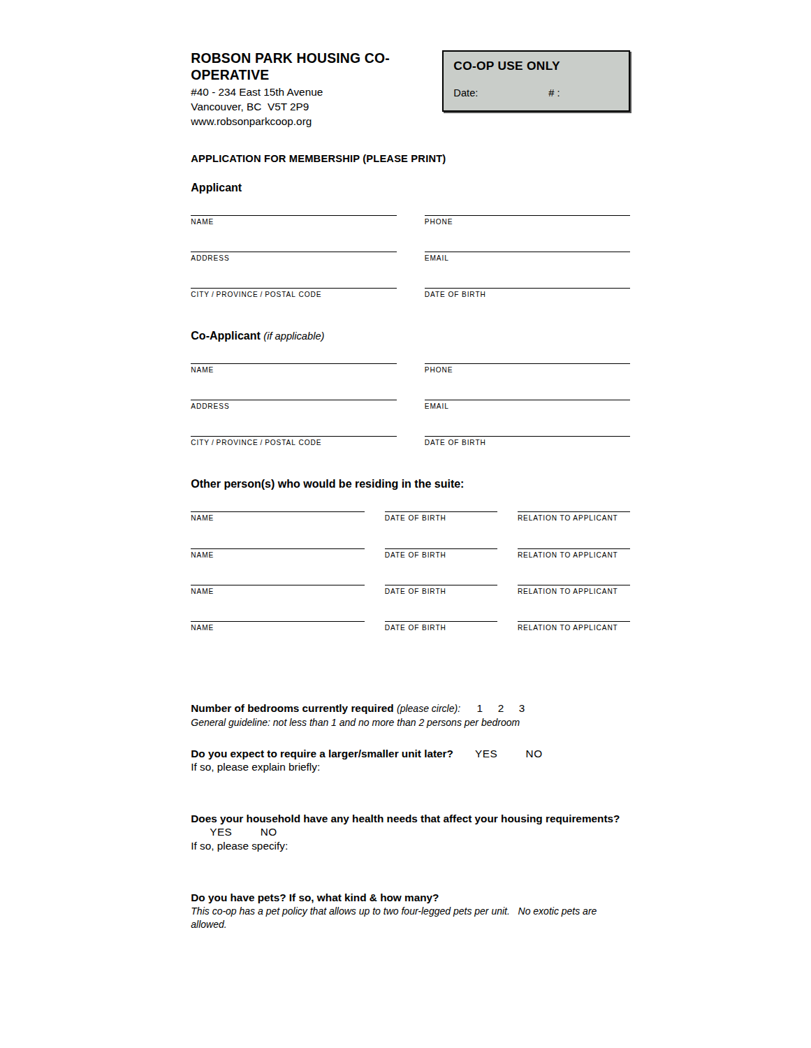ROBSON PARK HOUSING CO-OPERATIVE
#40 - 234 East 15th Avenue
Vancouver, BC V5T 2P9
www.robsonparkcoop.org
CO-OP USE ONLY
Date:# :
APPLICATION FOR MEMBERSHIP (PLEASE PRINT)
Applicant
Name
Phone
Address
Email
City / Province / Postal Code
Date of Birth
Co-Applicant (if applicable)
Name
Phone
Address
Email
City / Province / Postal Code
Date of Birth
Other person(s) who would be residing in the suite:
Name
Date of Birth
Relation to Applicant
Name
Date of Birth
Relation to Applicant
Name
Date of Birth
Relation to Applicant
Name
Date of Birth
Relation to Applicant
Number of bedrooms currently required (please circle): 123
General guideline: not less than 1 and no more than 2 persons per bedroom
Do you expect to require a larger/smaller unit later? YESNO
If so, please explain briefly:
Does your household have any health needs that affect your housing requirements? YESNO
If so, please specify:
Do you have pets? If so, what kind & how many?
This co-op has a pet policy that allows up to two four-legged pets per unit. No exotic pets are allowed.